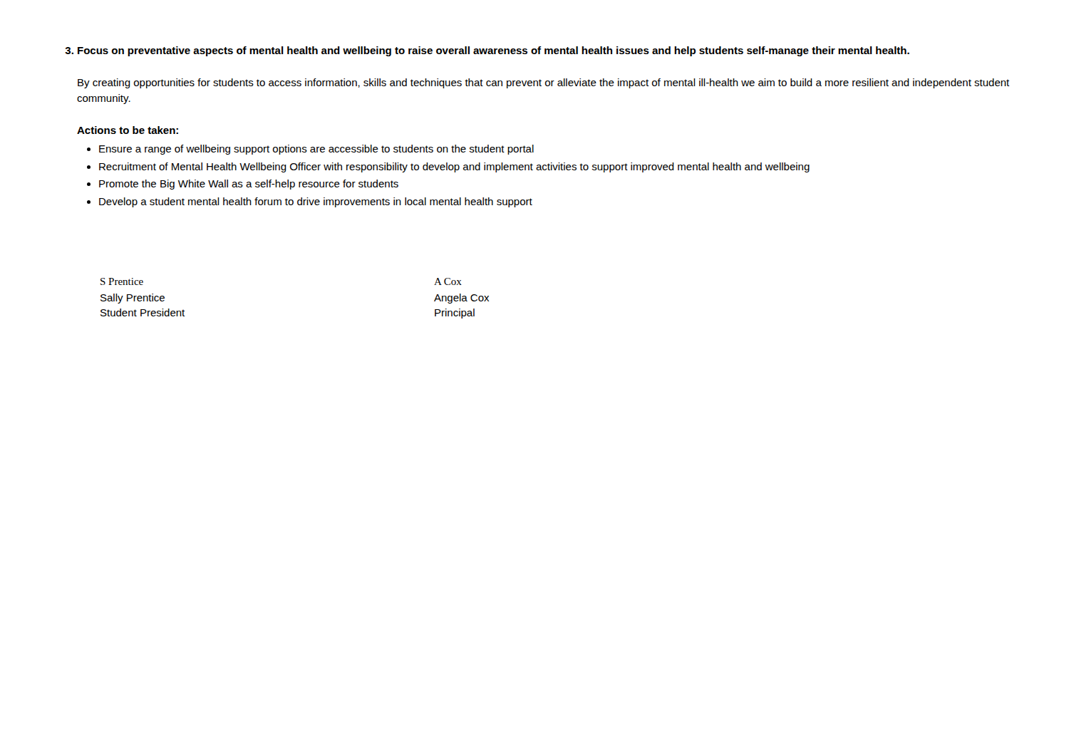Focus on preventative aspects of mental health and wellbeing to raise overall awareness of mental health issues and help students self-manage their mental health.
By creating opportunities for students to access information, skills and techniques that can prevent or alleviate the impact of mental ill-health we aim to build a more resilient and independent student community.
Actions to be taken:
Ensure a range of wellbeing support options are accessible to students on the student portal
Recruitment of Mental Health Wellbeing Officer with responsibility to develop and implement activities to support improved mental health and wellbeing
Promote the Big White Wall as a self-help resource for students
Develop a student mental health forum to drive improvements in local mental health support
| S Prentice | A Cox |
| Sally Prentice Student President | Angela Cox Principal |